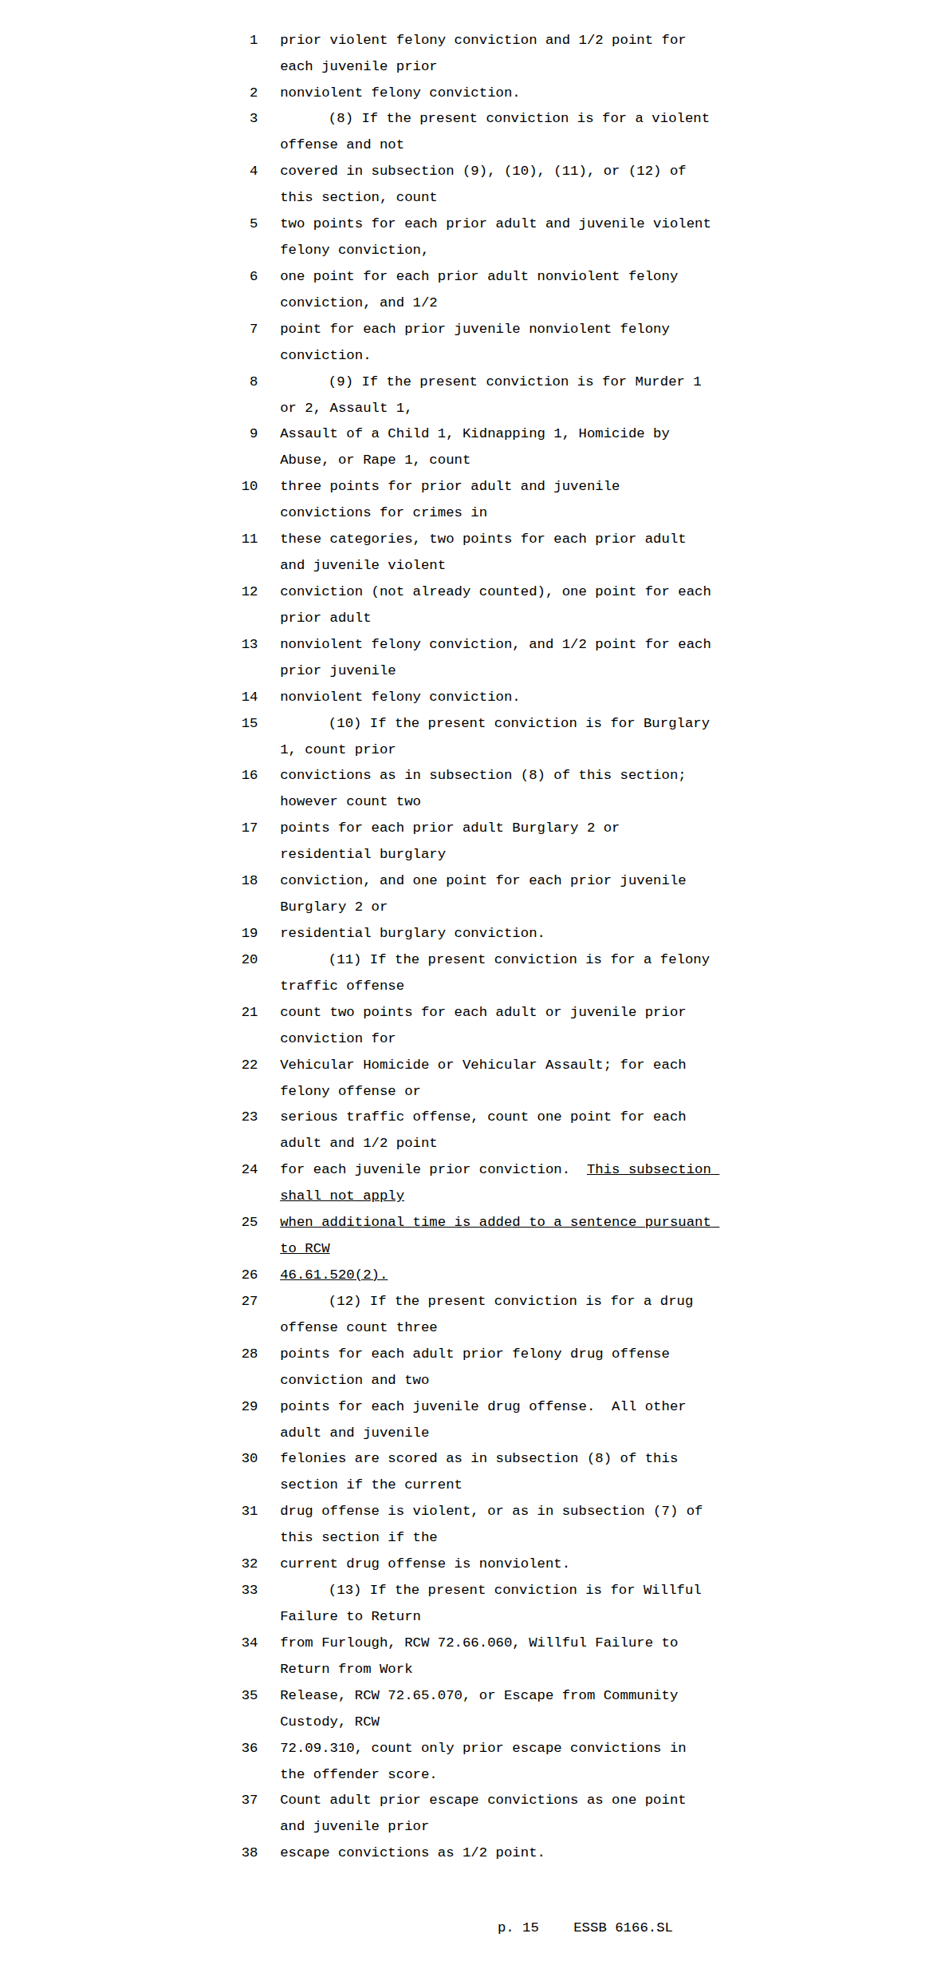1 prior violent felony conviction and 1/2 point for each juvenile prior
2 nonviolent felony conviction.
3 (8) If the present conviction is for a violent offense and not
4 covered in subsection (9), (10), (11), or (12) of this section, count
5 two points for each prior adult and juvenile violent felony conviction,
6 one point for each prior adult nonviolent felony conviction, and 1/2
7 point for each prior juvenile nonviolent felony conviction.
8 (9) If the present conviction is for Murder 1 or 2, Assault 1,
9 Assault of a Child 1, Kidnapping 1, Homicide by Abuse, or Rape 1, count
10 three points for prior adult and juvenile convictions for crimes in
11 these categories, two points for each prior adult and juvenile violent
12 conviction (not already counted), one point for each prior adult
13 nonviolent felony conviction, and 1/2 point for each prior juvenile
14 nonviolent felony conviction.
15 (10) If the present conviction is for Burglary 1, count prior
16 convictions as in subsection (8) of this section; however count two
17 points for each prior adult Burglary 2 or residential burglary
18 conviction, and one point for each prior juvenile Burglary 2 or
19 residential burglary conviction.
20 (11) If the present conviction is for a felony traffic offense
21 count two points for each adult or juvenile prior conviction for
22 Vehicular Homicide or Vehicular Assault; for each felony offense or
23 serious traffic offense, count one point for each adult and 1/2 point
24 for each juvenile prior conviction. This subsection shall not apply
25 when additional time is added to a sentence pursuant to RCW
2646.61.520(2).
27 (12) If the present conviction is for a drug offense count three
28 points for each adult prior felony drug offense conviction and two
29 points for each juvenile drug offense. All other adult and juvenile
30 felonies are scored as in subsection (8) of this section if the current
31 drug offense is violent, or as in subsection (7) of this section if the
32 current drug offense is nonviolent.
33 (13) If the present conviction is for Willful Failure to Return
34 from Furlough, RCW 72.66.060, Willful Failure to Return from Work
35 Release, RCW 72.65.070, or Escape from Community Custody, RCW
3672.09.310, count only prior escape convictions in the offender score.
37 Count adult prior escape convictions as one point and juvenile prior
38 escape convictions as 1/2 point.
p. 15 ESSB 6166.SL